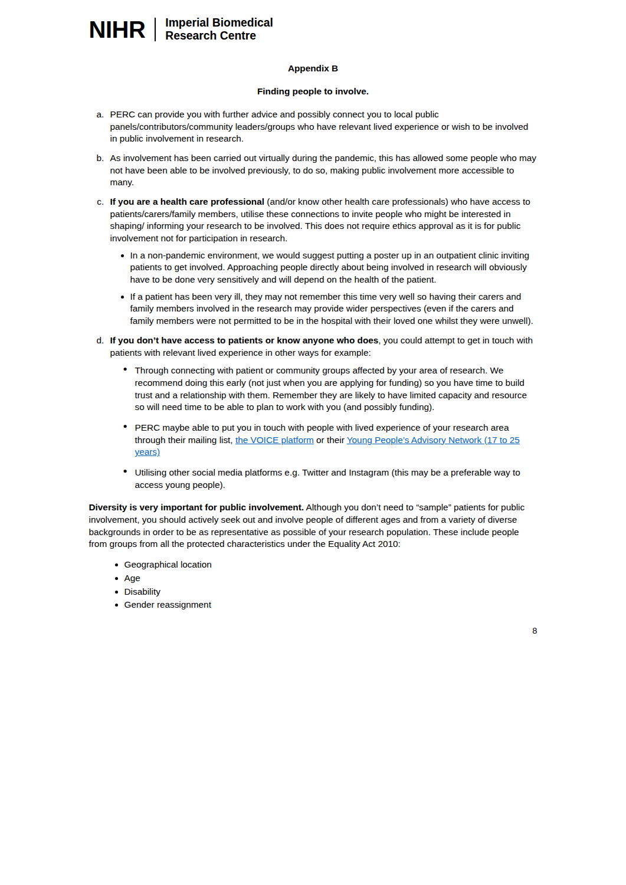NIHR Imperial Biomedical
Research Centre
Appendix B
Finding people to involve.
PERC can provide you with further advice and possibly connect you to local public panels/contributors/community leaders/groups who have relevant lived experience or wish to be involved in public involvement in research.
As involvement has been carried out virtually during the pandemic, this has allowed some people who may not have been able to be involved previously, to do so, making public involvement more accessible to many.
If you are a health care professional (and/or know other health care professionals) who have access to patients/carers/family members, utilise these connections to invite people who might be interested in shaping/ informing your research to be involved. This does not require ethics approval as it is for public involvement not for participation in research.
In a non-pandemic environment, we would suggest putting a poster up in an outpatient clinic inviting patients to get involved. Approaching people directly about being involved in research will obviously have to be done very sensitively and will depend on the health of the patient.
If a patient has been very ill, they may not remember this time very well so having their carers and family members involved in the research may provide wider perspectives (even if the carers and family members were not permitted to be in the hospital with their loved one whilst they were unwell).
If you don’t have access to patients or know anyone who does, you could attempt to get in touch with patients with relevant lived experience in other ways for example:
Through connecting with patient or community groups affected by your area of research. We recommend doing this early (not just when you are applying for funding) so you have time to build trust and a relationship with them. Remember they are likely to have limited capacity and resource so will need time to be able to plan to work with you (and possibly funding).
PERC maybe able to put you in touch with people with lived experience of your research area through their mailing list, the VOICE platform or their Young People’s Advisory Network (17 to 25 years)
Utilising other social media platforms e.g. Twitter and Instagram (this may be a preferable way to access young people).
Diversity is very important for public involvement. Although you don’t need to “sample” patients for public involvement, you should actively seek out and involve people of different ages and from a variety of diverse backgrounds in order to be as representative as possible of your research population. These include people from groups from all the protected characteristics under the Equality Act 2010:
Geographical location
Age
Disability
Gender reassignment
8